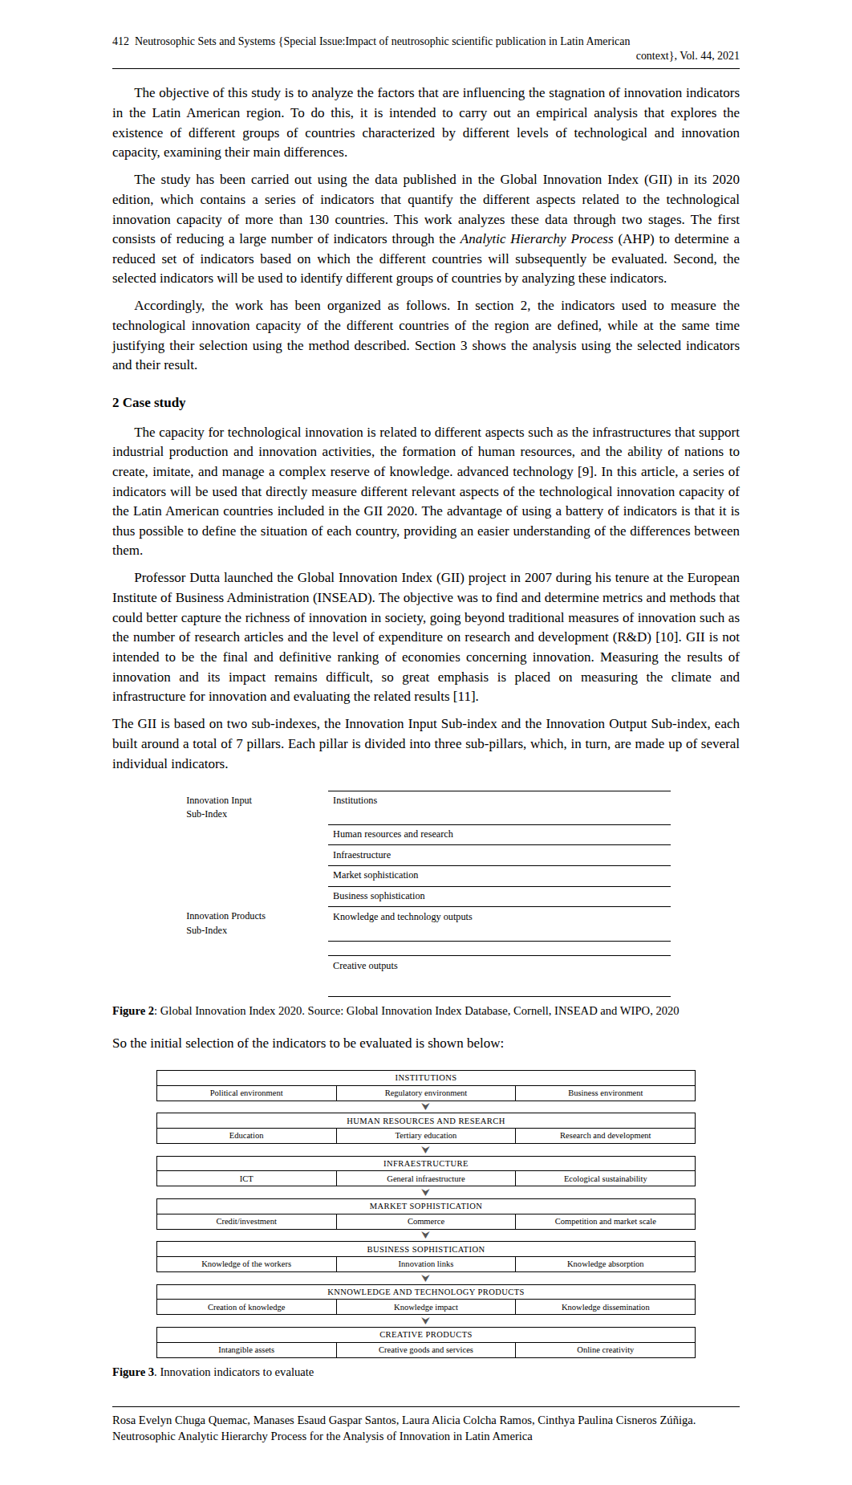412 Neutrosophic Sets and Systems {Special Issue:Impact of neutrosophic scientific publication in Latin American context}, Vol. 44, 2021
The objective of this study is to analyze the factors that are influencing the stagnation of innovation indicators in the Latin American region. To do this, it is intended to carry out an empirical analysis that explores the existence of different groups of countries characterized by different levels of technological and innovation capacity, examining their main differences.
The study has been carried out using the data published in the Global Innovation Index (GII) in its 2020 edition, which contains a series of indicators that quantify the different aspects related to the technological innovation capacity of more than 130 countries. This work analyzes these data through two stages. The first consists of reducing a large number of indicators through the Analytic Hierarchy Process (AHP) to determine a reduced set of indicators based on which the different countries will subsequently be evaluated. Second, the selected indicators will be used to identify different groups of countries by analyzing these indicators.
Accordingly, the work has been organized as follows. In section 2, the indicators used to measure the technological innovation capacity of the different countries of the region are defined, while at the same time justifying their selection using the method described. Section 3 shows the analysis using the selected indicators and their result.
2 Case study
The capacity for technological innovation is related to different aspects such as the infrastructures that support industrial production and innovation activities, the formation of human resources, and the ability of nations to create, imitate, and manage a complex reserve of knowledge. advanced technology [9]. In this article, a series of indicators will be used that directly measure different relevant aspects of the technological innovation capacity of the Latin American countries included in the GII 2020. The advantage of using a battery of indicators is that it is thus possible to define the situation of each country, providing an easier understanding of the differences between them.
Professor Dutta launched the Global Innovation Index (GII) project in 2007 during his tenure at the European Institute of Business Administration (INSEAD). The objective was to find and determine metrics and methods that could better capture the richness of innovation in society, going beyond traditional measures of innovation such as the number of research articles and the level of expenditure on research and development (R&D) [10]. GII is not intended to be the final and definitive ranking of economies concerning innovation. Measuring the results of innovation and its impact remains difficult, so great emphasis is placed on measuring the climate and infrastructure for innovation and evaluating the related results [11].
The GII is based on two sub-indexes, the Innovation Input Sub-index and the Innovation Output Sub-index, each built around a total of 7 pillars. Each pillar is divided into three sub-pillars, which, in turn, are made up of several individual indicators.
| Innovation Input Sub-Index | Institutions |
| | Human resources and research |
| | Infraestructure |
| | Market sophistication |
| | Business sophistication |
| Innovation Products Sub-Index | Knowledge and technology outputs |
| | Creative outputs |
Figure 2: Global Innovation Index 2020. Source: Global Innovation Index Database, Cornell, INSEAD and WIPO, 2020
So the initial selection of the indicators to be evaluated is shown below:
| INSTITUTIONS |
| Political environment | Regulatory environment | Business environment |
⮟
| HUMAN RESOURCES AND RESEARCH |
| Education | Tertiary education | Research and development |
⮟
| INFRAESTRUCTURE |
| ICT | General infraestructure | Ecological sustainability |
⮟
| MARKET SOPHISTICATION |
| Credit/investment | Commerce | Competition and market scale |
⮟
| BUSINESS SOPHISTICATION |
| Knowledge of the workers | Innovation links | Knowledge absorption |
⮟
| KNNOWLEDGE AND TECHNOLOGY PRODUCTS |
| Creation of knowledge | Knowledge impact | Knowledge dissemination |
⮟
| CREATIVE PRODUCTS |
| Intangible assets | Creative goods and services | Online creativity |
Figure 3. Innovation indicators to evaluate
Rosa Evelyn Chuga Quemac, Manases Esaud Gaspar Santos, Laura Alicia Colcha Ramos, Cinthya Paulina Cisneros Zúñiga. Neutrosophic Analytic Hierarchy Process for the Analysis of Innovation in Latin America